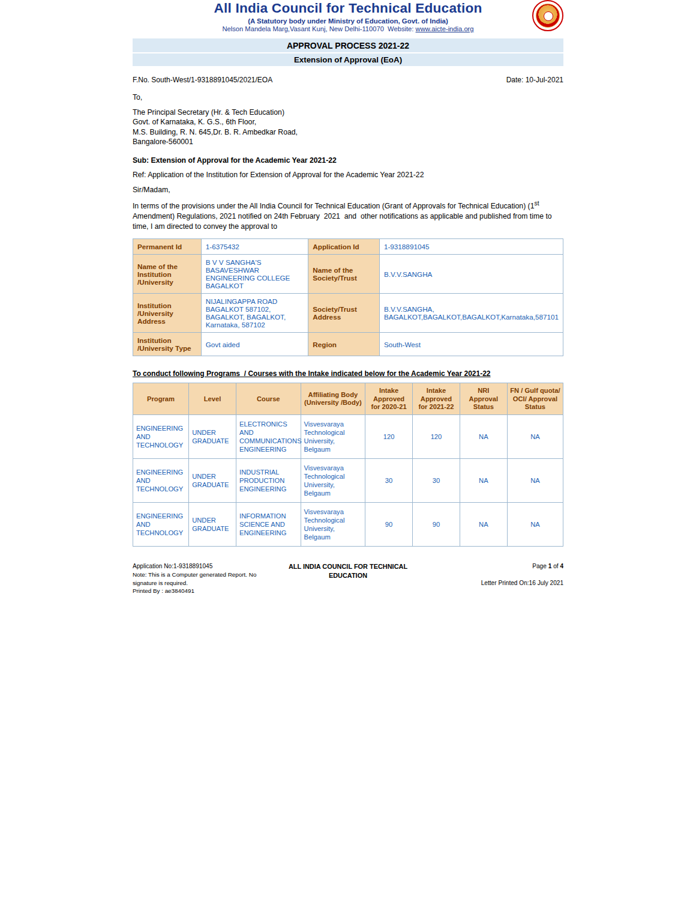All India Council for Technical Education
(A Statutory body under Ministry of Education, Govt. of India)
Nelson Mandela Marg,Vasant Kunj, New Delhi-110070 Website: www.aicte-india.org
APPROVAL PROCESS 2021-22
Extension of Approval (EoA)
F.No. South-West/1-9318891045/2021/EOA
Date: 10-Jul-2021
To,
The Principal Secretary (Hr. & Tech Education)
Govt. of Karnataka, K. G.S., 6th Floor,
M.S. Building, R. N. 645,Dr. B. R. Ambedkar Road,
Bangalore-560001
Sub: Extension of Approval for the Academic Year 2021-22
Ref: Application of the Institution for Extension of Approval for the Academic Year 2021-22
Sir/Madam,
In terms of the provisions under the All India Council for Technical Education (Grant of Approvals for Technical Education) (1st Amendment) Regulations, 2021 notified on 24th February 2021 and other notifications as applicable and published from time to time, I am directed to convey the approval to
| Permanent Id | 1-6375432 | Application Id | 1-9318891045 |
| Name of the Institution /University | B V V SANGHA'S BASAVESHWAR ENGINEERING COLLEGE BAGALKOT | Name of the Society/Trust | B.V.V.SANGHA |
| Institution /University Address | NIJALINGAPPA ROAD BAGALKOT 587102, BAGALKOT, BAGALKOT, Karnataka, 587102 | Society/Trust Address | B.V.V.SANGHA, BAGALKOT,BAGALKOT,BAGALKOT,Karnataka,587101 |
| Institution /University Type | Govt aided | Region | South-West |
To conduct following Programs / Courses with the Intake indicated below for the Academic Year 2021-22
| Program | Level | Course | Affiliating Body (University /Body) | Intake Approved for 2020-21 | Intake Approved for 2021-22 | NRI Approval Status | FN / Gulf quota/ OCI/ Approval Status |
| --- | --- | --- | --- | --- | --- | --- | --- |
| ENGINEERING AND TECHNOLOGY | UNDER GRADUATE | ELECTRONICS AND COMMUNICATIONS ENGINEERING | Visvesvaraya Technological University, Belgaum | 120 | 120 | NA | NA |
| ENGINEERING AND TECHNOLOGY | UNDER GRADUATE | INDUSTRIAL PRODUCTION ENGINEERING | Visvesvaraya Technological University, Belgaum | 30 | 30 | NA | NA |
| ENGINEERING AND TECHNOLOGY | UNDER GRADUATE | INFORMATION SCIENCE AND ENGINEERING | Visvesvaraya Technological University, Belgaum | 90 | 90 | NA | NA |
Application No:1-9318891045
Note: This is a Computer generated Report. No signature is required.
Printed By : ae3840491
ALL INDIA COUNCIL FOR TECHNICAL EDUCATION
Page 1 of 4
Letter Printed On:16 July 2021